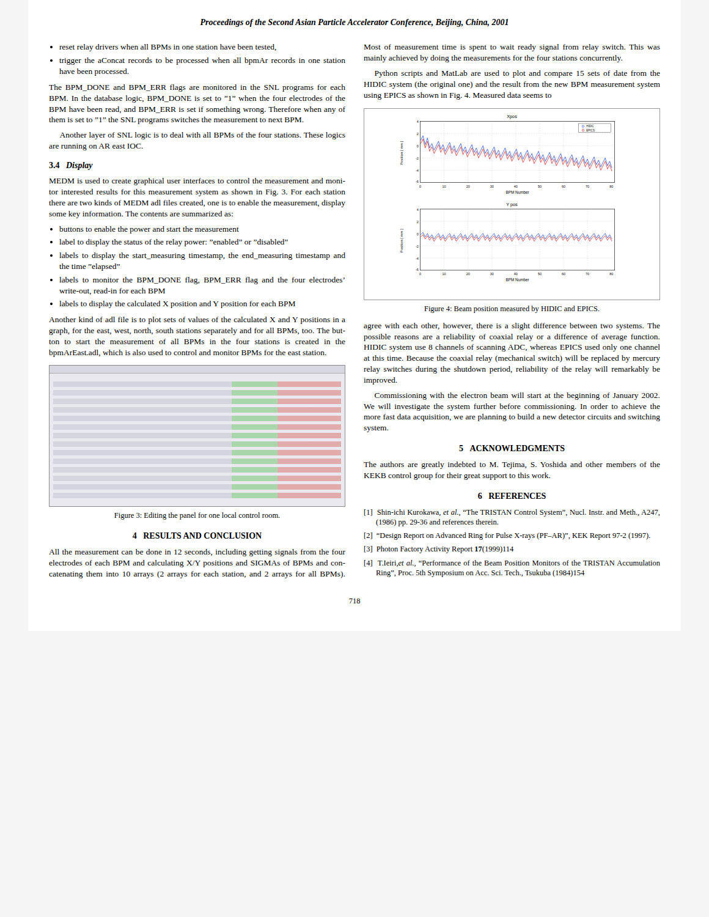Proceedings of the Second Asian Particle Accelerator Conference, Beijing, China, 2001
reset relay drivers when all BPMs in one station have been tested,
trigger the aConcat records to be processed when all bpmAr records in one station have been processed.
The BPM_DONE and BPM_ERR flags are monitored in the SNL programs for each BPM. In the database logic, BPM_DONE is set to ”1” when the four electrodes of the BPM have been read, and BPM_ERR is set if something wrong. Therefore when any of them is set to ”1” the SNL programs switches the measurement to next BPM.
Another layer of SNL logic is to deal with all BPMs of the four stations. These logics are running on AR east IOC.
3.4 Display
MEDM is used to create graphical user interfaces to control the measurement and monitor interested results for this measurement system as shown in Fig. 3. For each station there are two kinds of MEDM adl files created, one is to enable the measurement, display some key information. The contents are summarized as:
buttons to enable the power and start the measurement
label to display the status of the relay power: ”enabled” or ”disabled”
labels to display the start_measuring timestamp, the end_measuring timestamp and the time ”elapsed”
labels to monitor the BPM_DONE flag, BPM_ERR flag and the four electrodes’ write-out, read-in for each BPM
labels to display the calculated X position and Y position for each BPM
Another kind of adl file is to plot sets of values of the calculated X and Y positions in a graph, for the east, west, north, south stations separately and for all BPMs, too. The button to start the measurement of all BPMs in the four stations is created in the bpmArEast.adl, which is also used to control and monitor BPMs for the east station.
Figure 3: Editing the panel for one local control room.
4 Results and Conclusion
All the measurement can be done in 12 seconds, including getting signals from the four electrodes of each BPM and calculating X/Y positions and SIGMAs of BPMs and concatenating them into 10 arrays (2 arrays for each station, and 2 arrays for all BPMs). Most of measurement time is spent to wait ready signal from relay switch. This was mainly achieved by doing the measurements for the four stations concurrently.
Python scripts and MatLab are used to plot and compare 15 sets of date from the HIDIC system (the original one) and the result from the new BPM measurement system using EPICS as shown in Fig. 4. Measured data seems to
Xpos 4 2 0 -2 -4 -6 0 10 20 30 40 50 60 70 80 BPM Number Position [ mm ] HIDIC EPICS Y pos 4 2 0 -2 -4 -6 0 10 20 30 40 50 60 70 80 BPM Number Position [ mm ]
Figure 4: Beam position measured by HIDIC and EPICS.
agree with each other, however, there is a slight difference between two systems. The possible reasons are a reliability of coaxial relay or a difference of average function. HIDIC system use 8 channels of scanning ADC, whereas EPICS used only one channel at this time. Because the coaxial relay (mechanical switch) will be replaced by mercury relay switches during the shutdown period, reliability of the relay will remarkably be improved.
Commissioning with the electron beam will start at the beginning of January 2002. We will investigate the system further before commissioning. In order to achieve the more fast data acquisition, we are planning to build a new detector circuits and switching system.
5 Acknowledgments
The authors are greatly indebted to M. Tejima, S. Yoshida and other members of the KEKB control group for their great support to this work.
6 References
[1] Shin-ichi Kurokawa, et al., “The TRISTAN Control System”, Nucl. Instr. and Meth., A247, (1986) pp. 29-36 and references therein.
[2] “Design Report on Advanced Ring for Pulse X-rays (PF–AR)”, KEK Report 97-2 (1997).
[3] Photon Factory Activity Report 17(1999)114
[4] T.Ieiri,et al., “Performance of the Beam Position Monitors of the TRISTAN Accumulation Ring”, Proc. 5th Symposium on Acc. Sci. Tech., Tsukuba (1984)154
718